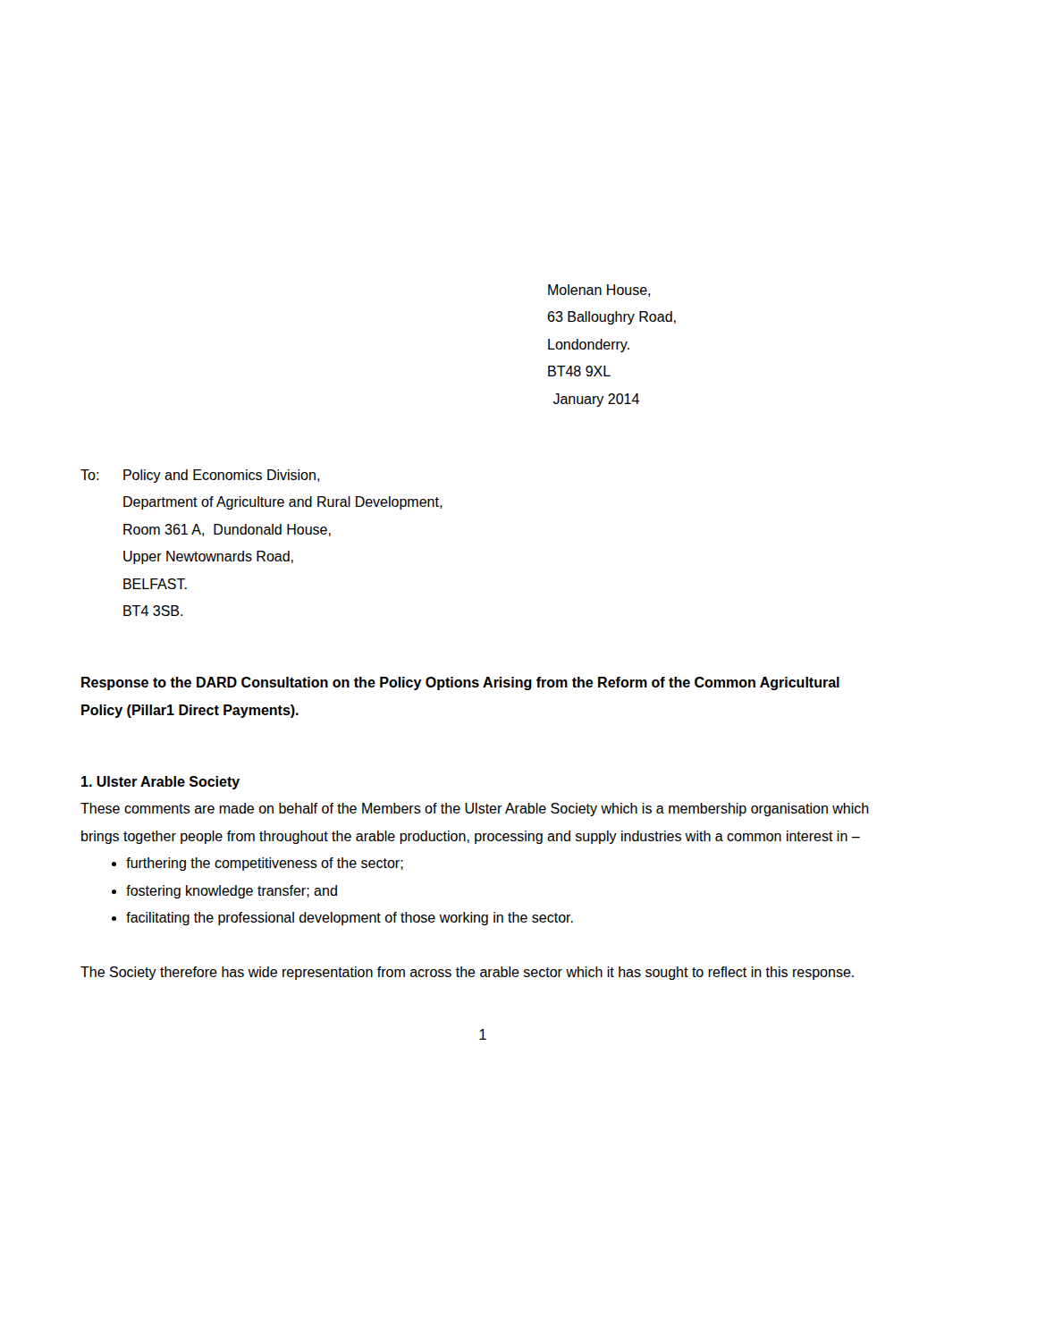Molenan House,
63 Balloughry Road,
Londonderry.
BT48 9XL
January 2014
| To: | Policy and Economics Division, Department of Agriculture and Rural Development, Room 361 A, Dundonald House, Upper Newtownards Road, BELFAST. BT4 3SB. |
Response to the DARD Consultation on the Policy Options Arising from the Reform of the Common Agricultural Policy (Pillar1 Direct Payments).
1. Ulster Arable Society
These comments are made on behalf of the Members of the Ulster Arable Society which is a membership organisation which brings together people from throughout the arable production, processing and supply industries with a common interest in –
furthering the competitiveness of the sector;
fostering knowledge transfer; and
facilitating the professional development of those working in the sector.
The Society therefore has wide representation from across the arable sector which it has sought to reflect in this response.
1